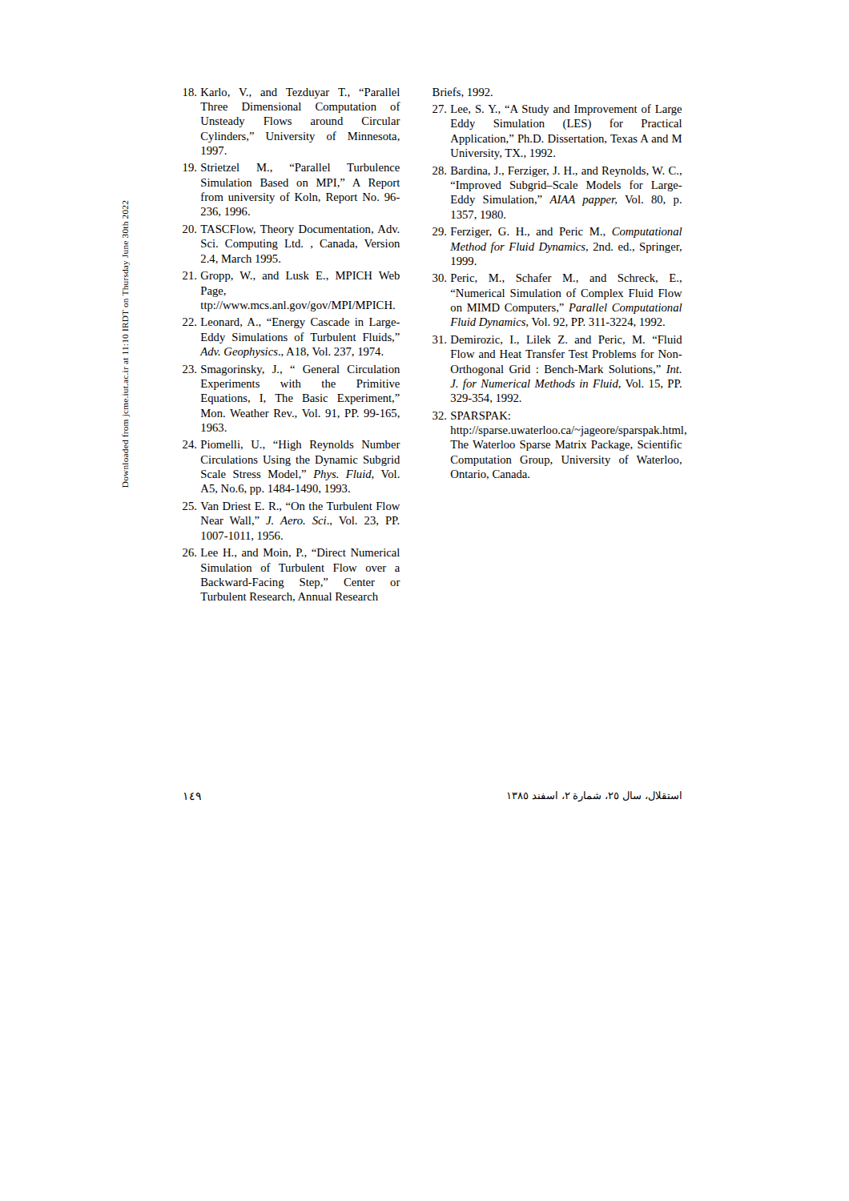Downloaded from jcme.iut.ac.ir at 11:10 IRDT on Thursday June 30th 2022
18. Karlo, V., and Tezduyar T., “Parallel Three Dimensional Computation of Unsteady Flows around Circular Cylinders,” University of Minnesota, 1997.
19. Strietzel M., “Parallel Turbulence Simulation Based on MPI,” A Report from university of Koln, Report No. 96-236, 1996.
20. TASCFlow, Theory Documentation, Adv. Sci. Computing Ltd. , Canada, Version 2.4, March 1995.
21. Gropp, W., and Lusk E., MPICH Web Page, ttp://www.mcs.anl.gov/gov/MPI/MPICH.
22. Leonard, A., “Energy Cascade in Large-Eddy Simulations of Turbulent Fluids,” Adv. Geophysics., A18, Vol. 237, 1974.
23. Smagorinsky, J., “ General Circulation Experiments with the Primitive Equations, I, The Basic Experiment,” Mon. Weather Rev., Vol. 91, PP. 99-165, 1963.
24. Piomelli, U., “High Reynolds Number Circulations Using the Dynamic Subgrid Scale Stress Model,” Phys. Fluid, Vol. A5, No.6, pp. 1484-1490, 1993.
25. Van Driest E. R., “On the Turbulent Flow Near Wall,” J. Aero. Sci., Vol. 23, PP. 1007-1011, 1956.
26. Lee H., and Moin, P., “Direct Numerical Simulation of Turbulent Flow over a Backward-Facing Step,” Center or Turbulent Research, Annual Research
Briefs, 1992.
27. Lee, S. Y., “A Study and Improvement of Large Eddy Simulation (LES) for Practical Application,” Ph.D. Dissertation, Texas A and M University, TX., 1992.
28. Bardina, J., Ferziger, J. H., and Reynolds, W. C., “Improved Subgrid–Scale Models for Large-Eddy Simulation,” AIAA papper, Vol. 80, p. 1357, 1980.
29. Ferziger, G. H., and Peric M., Computational Method for Fluid Dynamics, 2nd. ed., Springer, 1999.
30. Peric, M., Schafer M., and Schreck, E., “Numerical Simulation of Complex Fluid Flow on MIMD Computers,” Parallel Computational Fluid Dynamics, Vol. 92, PP. 311-3224, 1992.
31. Demirozic, I., Lilek Z. and Peric, M. “Fluid Flow and Heat Transfer Test Problems for Non-Orthogonal Grid : Bench-Mark Solutions,” Int. J. for Numerical Methods in Fluid, Vol. 15, PP. 329-354, 1992.
32. SPARSPAK:
http://sparse.uwaterloo.ca/~jageore/sparspak.html,
The Waterloo Sparse Matrix Package, Scientific Computation Group, University of Waterloo, Ontario, Canada.
١٤٩ استقلال، سال ٢٥، شمارة ٢، اسفند ١٣٨٥